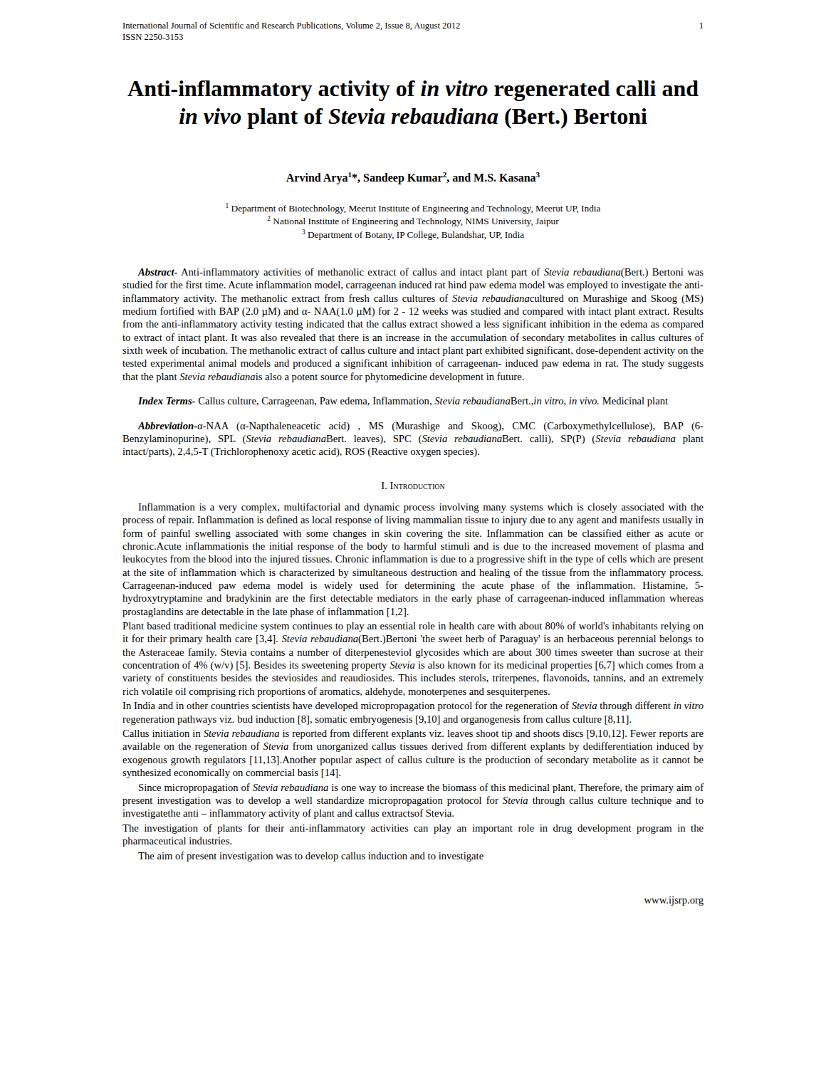International Journal of Scientific and Research Publications, Volume 2, Issue 8, August 2012
ISSN 2250-3153
1
Anti-inflammatory activity of in vitro regenerated calli and in vivo plant of Stevia rebaudiana (Bert.) Bertoni
Arvind Arya1*, Sandeep Kumar2, and M.S. Kasana3
1 Department of Biotechnology, Meerut Institute of Engineering and Technology, Meerut UP, India
2 National Institute of Engineering and Technology, NIMS University, Jaipur
3 Department of Botany, IP College, Bulandshar, UP, India
Abstract- Anti-inflammatory activities of methanolic extract of callus and intact plant part of Stevia rebaudiana(Bert.) Bertoni was studied for the first time. Acute inflammation model, carrageenan induced rat hind paw edema model was employed to investigate the anti-inflammatory activity. The methanolic extract from fresh callus cultures of Stevia rebaudianacultured on Murashige and Skoog (MS) medium fortified with BAP (2.0 µM) and α- NAA(1.0 µM) for 2 - 12 weeks was studied and compared with intact plant extract. Results from the anti-inflammatory activity testing indicated that the callus extract showed a less significant inhibition in the edema as compared to extract of intact plant. It was also revealed that there is an increase in the accumulation of secondary metabolites in callus cultures of sixth week of incubation. The methanolic extract of callus culture and intact plant part exhibited significant, dose-dependent activity on the tested experimental animal models and produced a significant inhibition of carrageenan- induced paw edema in rat. The study suggests that the plant Stevia rebaudianais also a potent source for phytomedicine development in future.
Index Terms- Callus culture, Carrageenan, Paw edema, Inflammation, Stevia rebaudiana Bert.,in vitro, in vivo. Medicinal plant
Abbreviation-α-NAA (α-Napthaleneacetic acid) , MS (Murashige and Skoog), CMC (Carboxymethylcellulose), BAP (6-Benzylaminopurine), SPL (Stevia rebaudiana Bert. leaves), SPC (Stevia rebaudiana Bert. calli), SP(P) (Stevia rebaudiana plant intact/parts), 2,4,5-T (Trichlorophenoxy acetic acid), ROS (Reactive oxygen species).
I. Introduction
Inflammation is a very complex, multifactorial and dynamic process involving many systems which is closely associated with the process of repair. Inflammation is defined as local response of living mammalian tissue to injury due to any agent and manifests usually in form of painful swelling associated with some changes in skin covering the site. Inflammation can be classified either as acute or chronic.Acute inflammationis the initial response of the body to harmful stimuli and is due to the increased movement of plasma and leukocytes from the blood into the injured tissues. Chronic inflammation is due to a progressive shift in the type of cells which are present at the site of inflammation which is characterized by simultaneous destruction and healing of the tissue from the inflammatory process. Carrageenan-induced paw edema model is widely used for determining the acute phase of the inflammation. Histamine, 5-hydroxytryptamine and bradykinin are the first detectable mediators in the early phase of carrageenan-induced inflammation whereas prostaglandins are detectable in the late phase of inflammation [1,2].
Plant based traditional medicine system continues to play an essential role in health care with about 80% of world's inhabitants relying on it for their primary health care [3,4]. Stevia rebaudiana(Bert.)Bertoni 'the sweet herb of Paraguay' is an herbaceous perennial belongs to the Asteraceae family. Stevia contains a number of diterpenesteviol glycosides which are about 300 times sweeter than sucrose at their concentration of 4% (w/v) [5]. Besides its sweetening property Stevia is also known for its medicinal properties [6,7] which comes from a variety of constituents besides the steviosides and reaudiosides. This includes sterols, triterpenes, flavonoids, tannins, and an extremely rich volatile oil comprising rich proportions of aromatics, aldehyde, monoterpenes and sesquiterpenes.
In India and in other countries scientists have developed micropropagation protocol for the regeneration of Stevia through different in vitro regeneration pathways viz. bud induction [8], somatic embryogenesis [9,10] and organogenesis from callus culture [8,11].
Callus initiation in Stevia rebaudiana is reported from different explants viz. leaves shoot tip and shoots discs [9,10,12]. Fewer reports are available on the regeneration of Stevia from unorganized callus tissues derived from different explants by dedifferentiation induced by exogenous growth regulators [11,13].Another popular aspect of callus culture is the production of secondary metabolite as it cannot be synthesized economically on commercial basis [14].
Since micropropagation of Stevia rebaudiana is one way to increase the biomass of this medicinal plant, Therefore, the primary aim of present investigation was to develop a well standardize micropropagation protocol for Stevia through callus culture technique and to investigatethe anti – inflammatory activity of plant and callus extractsof Stevia.
The investigation of plants for their anti-inflammatory activities can play an important role in drug development program in the pharmaceutical industries.
The aim of present investigation was to develop callus induction and to investigate
www.ijsrp.org